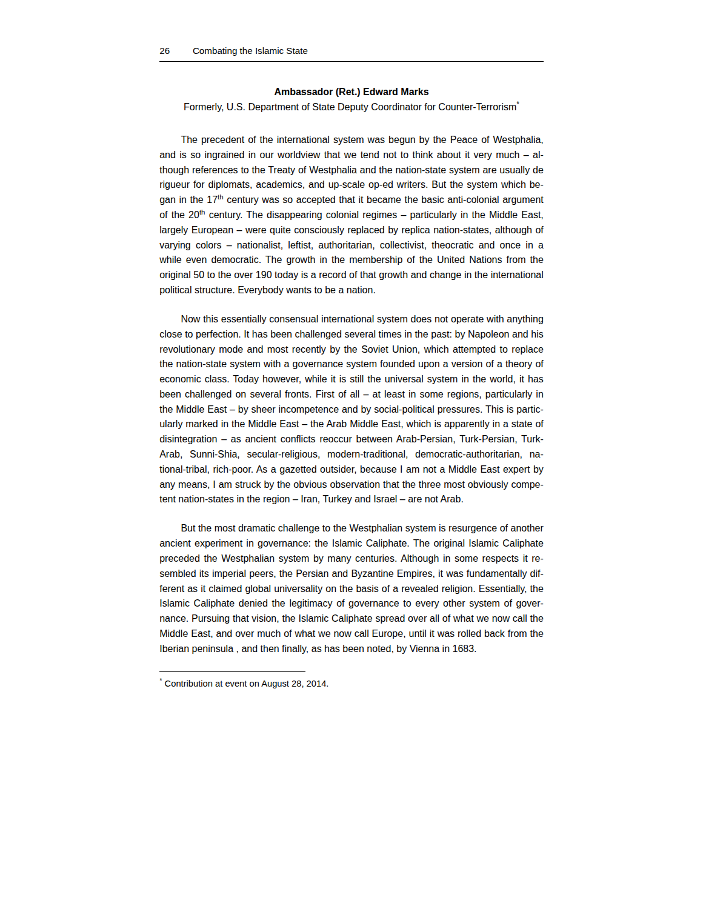26 Combating the Islamic State
Ambassador (Ret.) Edward Marks
Formerly, U.S. Department of State Deputy Coordinator for Counter-Terrorism*
The precedent of the international system was begun by the Peace of Westphalia, and is so ingrained in our worldview that we tend not to think about it very much – although references to the Treaty of Westphalia and the nation-state system are usually de rigueur for diplomats, academics, and up-scale op-ed writers. But the system which began in the 17th century was so accepted that it became the basic anti-colonial argument of the 20th century. The disappearing colonial regimes – particularly in the Middle East, largely European – were quite consciously replaced by replica nation-states, although of varying colors – nationalist, leftist, authoritarian, collectivist, theocratic and once in a while even democratic. The growth in the membership of the United Nations from the original 50 to the over 190 today is a record of that growth and change in the international political structure. Everybody wants to be a nation.
Now this essentially consensual international system does not operate with anything close to perfection. It has been challenged several times in the past: by Napoleon and his revolutionary mode and most recently by the Soviet Union, which attempted to replace the nation-state system with a governance system founded upon a version of a theory of economic class. Today however, while it is still the universal system in the world, it has been challenged on several fronts. First of all – at least in some regions, particularly in the Middle East – by sheer incompetence and by social-political pressures. This is particularly marked in the Middle East – the Arab Middle East, which is apparently in a state of disintegration – as ancient conflicts reoccur between Arab-Persian, Turk-Persian, Turk-Arab, Sunni-Shia, secular-religious, modern-traditional, democratic-authoritarian, national-tribal, rich-poor. As a gazetted outsider, because I am not a Middle East expert by any means, I am struck by the obvious observation that the three most obviously competent nation-states in the region – Iran, Turkey and Israel – are not Arab.
But the most dramatic challenge to the Westphalian system is resurgence of another ancient experiment in governance: the Islamic Caliphate. The original Islamic Caliphate preceded the Westphalian system by many centuries. Although in some respects it resembled its imperial peers, the Persian and Byzantine Empires, it was fundamentally different as it claimed global universality on the basis of a revealed religion. Essentially, the Islamic Caliphate denied the legitimacy of governance to every other system of governance. Pursuing that vision, the Islamic Caliphate spread over all of what we now call the Middle East, and over much of what we now call Europe, until it was rolled back from the Iberian peninsula , and then finally, as has been noted, by Vienna in 1683.
* Contribution at event on August 28, 2014.